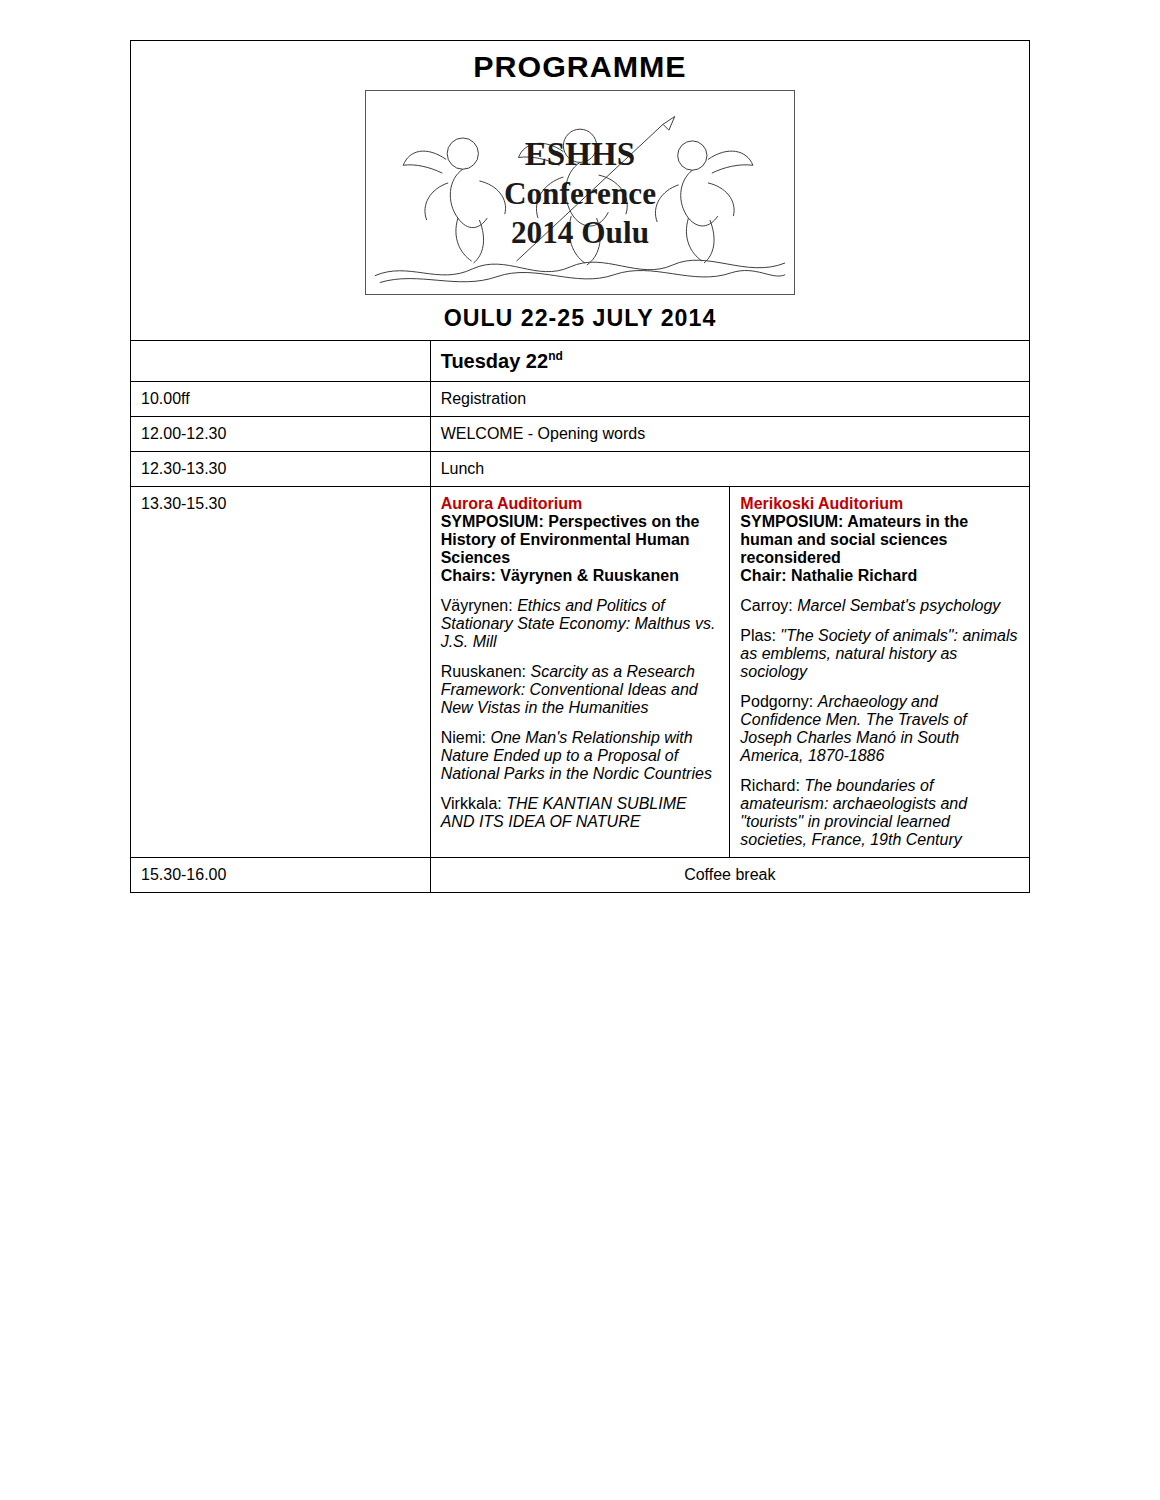| PROGRAMME ESHHS Conference 2014 Oulu OULU 22-25 JULY 2014 |
| | Tuesday 22 nd |
| 10.00ff | Registration |
| 12.00-12.30 | WELCOME - Opening words |
| 12.30-13.30 | Lunch |
| 13.30-15.30 | Aurora Auditorium SYMPOSIUM: Perspectives on the History of Environmental Human Sciences Chairs: Väyrynen & Ruuskanen Väyrynen: Ethics and Politics of Stationary State Economy: Malthus vs. J.S. Mill Ruuskanen: Scarcity as a Research Framework: Conventional Ideas and New Vistas in the Humanities Niemi: One Man's Relationship with Nature Ended up to a Proposal of National Parks in the Nordic Countries Virkkala: THE KANTIAN SUBLIME AND ITS IDEA OF NATURE | Merikoski Auditorium SYMPOSIUM: Amateurs in the human and social sciences reconsidered Chair: Nathalie Richard Carroy: Marcel Sembat's psychology Plas: "The Society of animals": animals as emblems, natural history as sociology Podgorny: Archaeology and Confidence Men. The Travels of Joseph Charles Manó in South America, 1870-1886 Richard: The boundaries of amateurism: archaeologists and "tourists" in provincial learned societies, France, 19th Century |
| 15.30-16.00 | Coffee break |